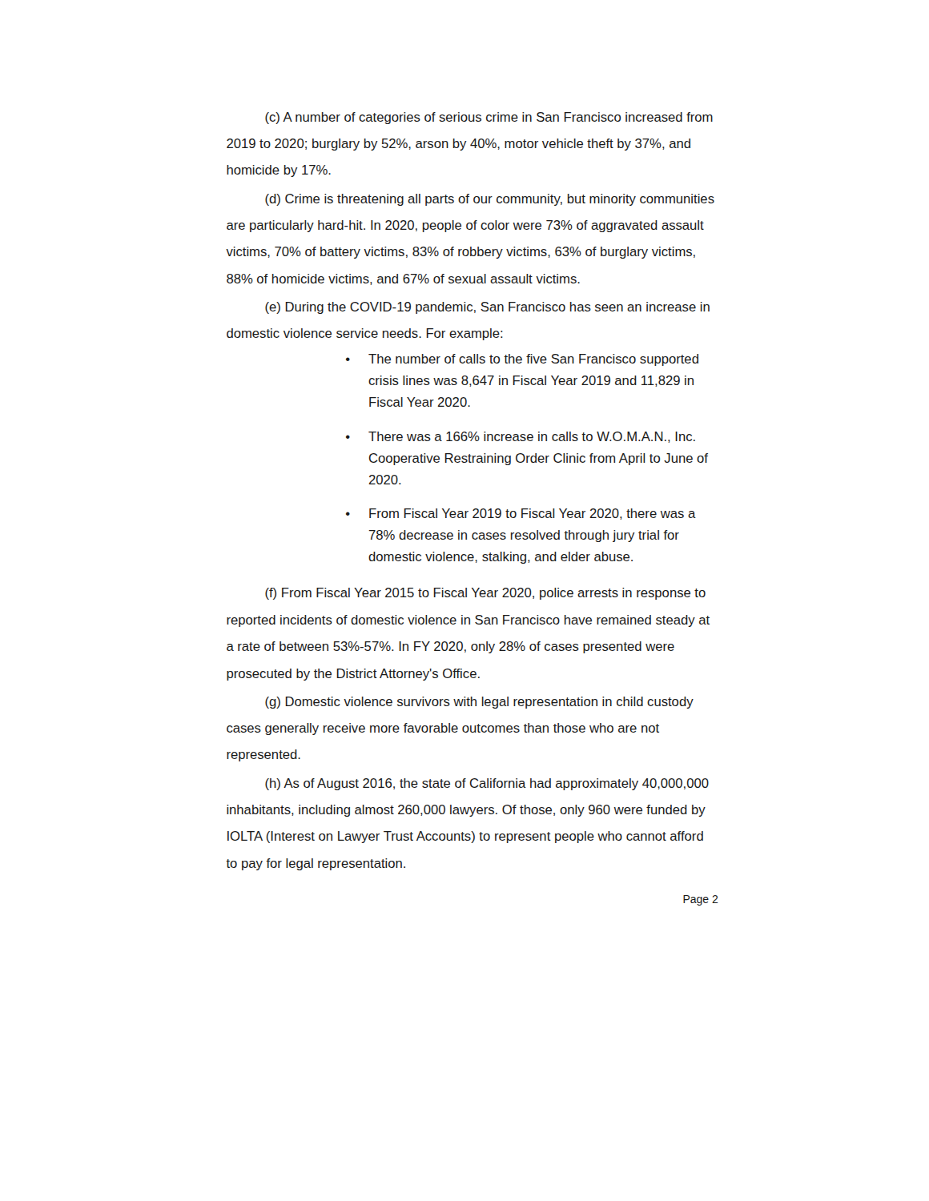(c) A number of categories of serious crime in San Francisco increased from 2019 to 2020; burglary by 52%, arson by 40%, motor vehicle theft by 37%, and homicide by 17%.
(d) Crime is threatening all parts of our community, but minority communities are particularly hard-hit. In 2020, people of color were 73% of aggravated assault victims, 70% of battery victims, 83% of robbery victims, 63% of burglary victims, 88% of homicide victims, and 67% of sexual assault victims.
(e) During the COVID-19 pandemic, San Francisco has seen an increase in domestic violence service needs. For example:
The number of calls to the five San Francisco supported crisis lines was 8,647 in Fiscal Year 2019 and 11,829 in Fiscal Year 2020.
There was a 166% increase in calls to W.O.M.A.N., Inc. Cooperative Restraining Order Clinic from April to June of 2020.
From Fiscal Year 2019 to Fiscal Year 2020, there was a 78% decrease in cases resolved through jury trial for domestic violence, stalking, and elder abuse.
(f) From Fiscal Year 2015 to Fiscal Year 2020, police arrests in response to reported incidents of domestic violence in San Francisco have remained steady at a rate of between 53%-57%. In FY 2020, only 28% of cases presented were prosecuted by the District Attorney's Office.
(g) Domestic violence survivors with legal representation in child custody cases generally receive more favorable outcomes than those who are not represented.
(h) As of August 2016, the state of California had approximately 40,000,000 inhabitants, including almost 260,000 lawyers. Of those, only 960 were funded by IOLTA (Interest on Lawyer Trust Accounts) to represent people who cannot afford to pay for legal representation.
Page 2